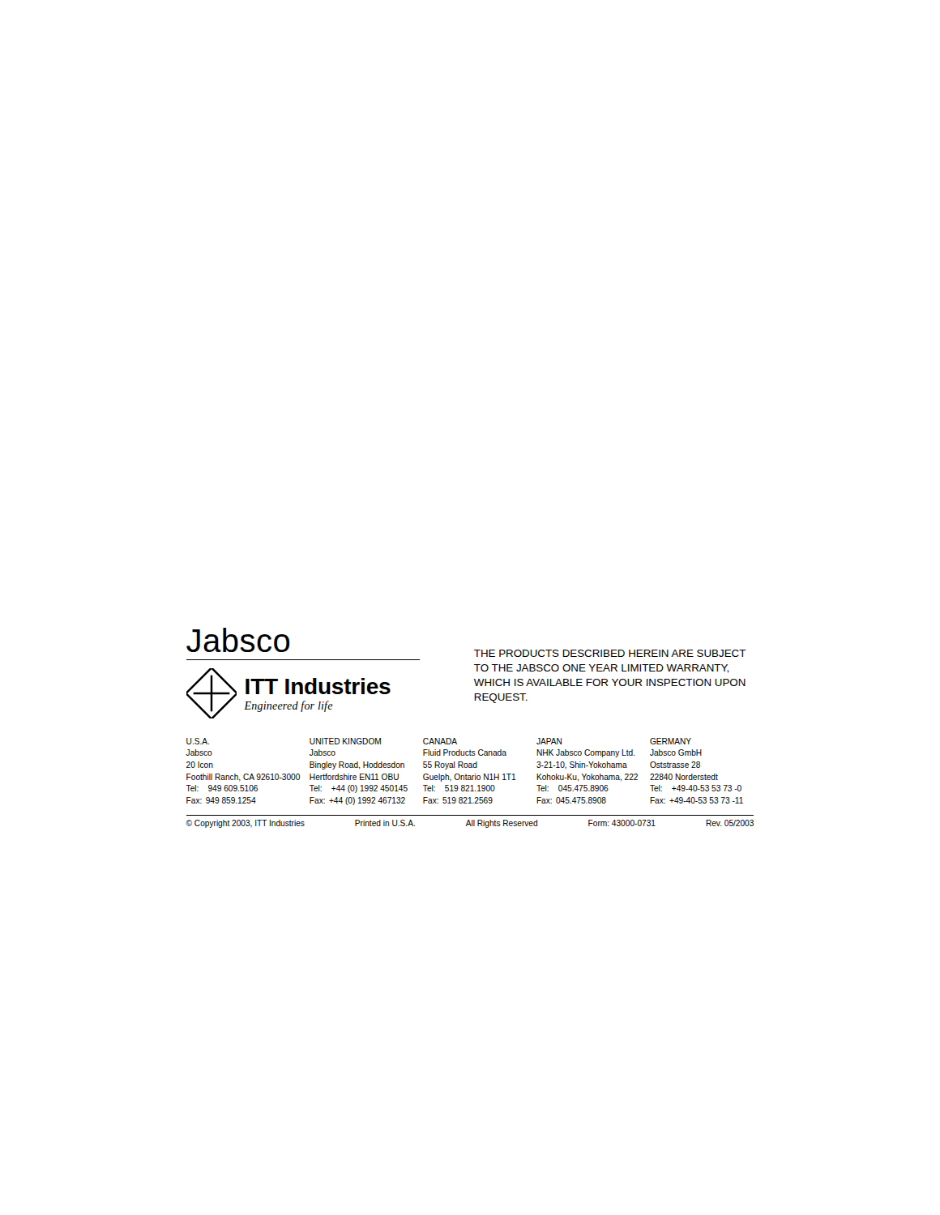Jabsco
ITT Industries
Engineered for life
THE PRODUCTS DESCRIBED HEREIN ARE SUBJECT TO THE JABSCO ONE YEAR LIMITED WARRANTY, WHICH IS AVAILABLE FOR YOUR INSPECTION UPON REQUEST.
U.S.A.
Jabsco
20 Icon
Foothill Ranch, CA 92610-3000
Tel: 949 609.5106
Fax: 949 859.1254
UNITED KINGDOM
Jabsco
Bingley Road, Hoddesdon
Hertfordshire EN11 OBU
Tel: +44 (0) 1992 450145
Fax: +44 (0) 1992 467132
CANADA
Fluid Products Canada
55 Royal Road
Guelph, Ontario N1H 1T1
Tel: 519 821.1900
Fax: 519 821.2569
JAPAN
NHK Jabsco Company Ltd.
3-21-10, Shin-Yokohama
Kohoku-Ku, Yokohama, 222
Tel: 045.475.8906
Fax: 045.475.8908
GERMANY
Jabsco GmbH
Oststrasse 28
22840 Norderstedt
Tel: +49-40-53 53 73 -0
Fax: +49-40-53 53 73 -11
© Copyright 2003, ITT Industries Printed in U.S.A. All Rights Reserved Form: 43000-0731 Rev. 05/2003